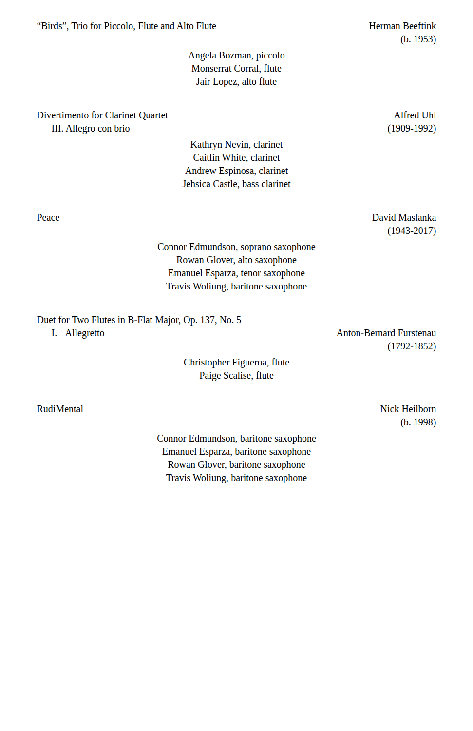“Birds”, Trio for Piccolo, Flute and Alto Flute
Herman Beeftink(b. 1953)
Angela Bozman, piccolo
Monserrat Corral, flute
Jair Lopez, alto flute
Divertimento for Clarinet Quartet
III. Allegro con brio
Alfred Uhl(1909-1992)
Kathryn Nevin, clarinet
Caitlin White, clarinet
Andrew Espinosa, clarinet
Jehsica Castle, bass clarinet
Peace
David Maslanka(1943-2017)
Connor Edmundson, soprano saxophone
Rowan Glover, alto saxophone
Emanuel Esparza, tenor saxophone
Travis Woliung, baritone saxophone
Duet for Two Flutes in B-Flat Major, Op. 137, No. 5
I. Allegretto
Anton-Bernard Furstenau(1792-1852)
Christopher Figueroa, flute
Paige Scalise, flute
RudiMental
Nick Heilborn(b. 1998)
Connor Edmundson, baritone saxophone
Emanuel Esparza, baritone saxophone
Rowan Glover, baritone saxophone
Travis Woliung, baritone saxophone